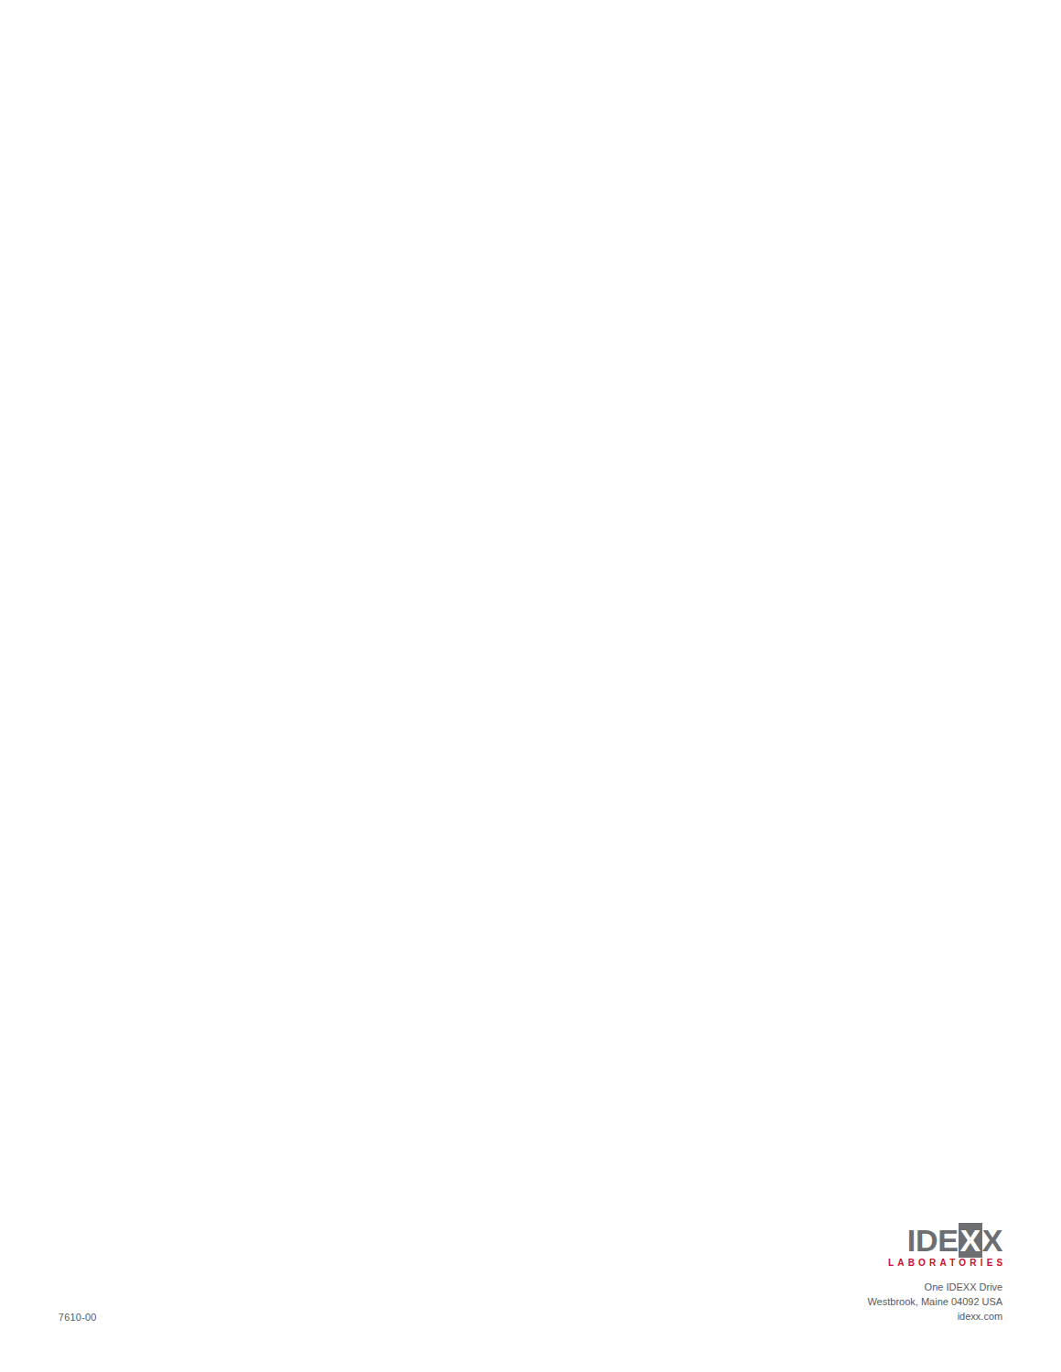7610-00
IDEXX
LABORATORIES
One IDEXX Drive
Westbrook, Maine 04092 USA
idexx.com